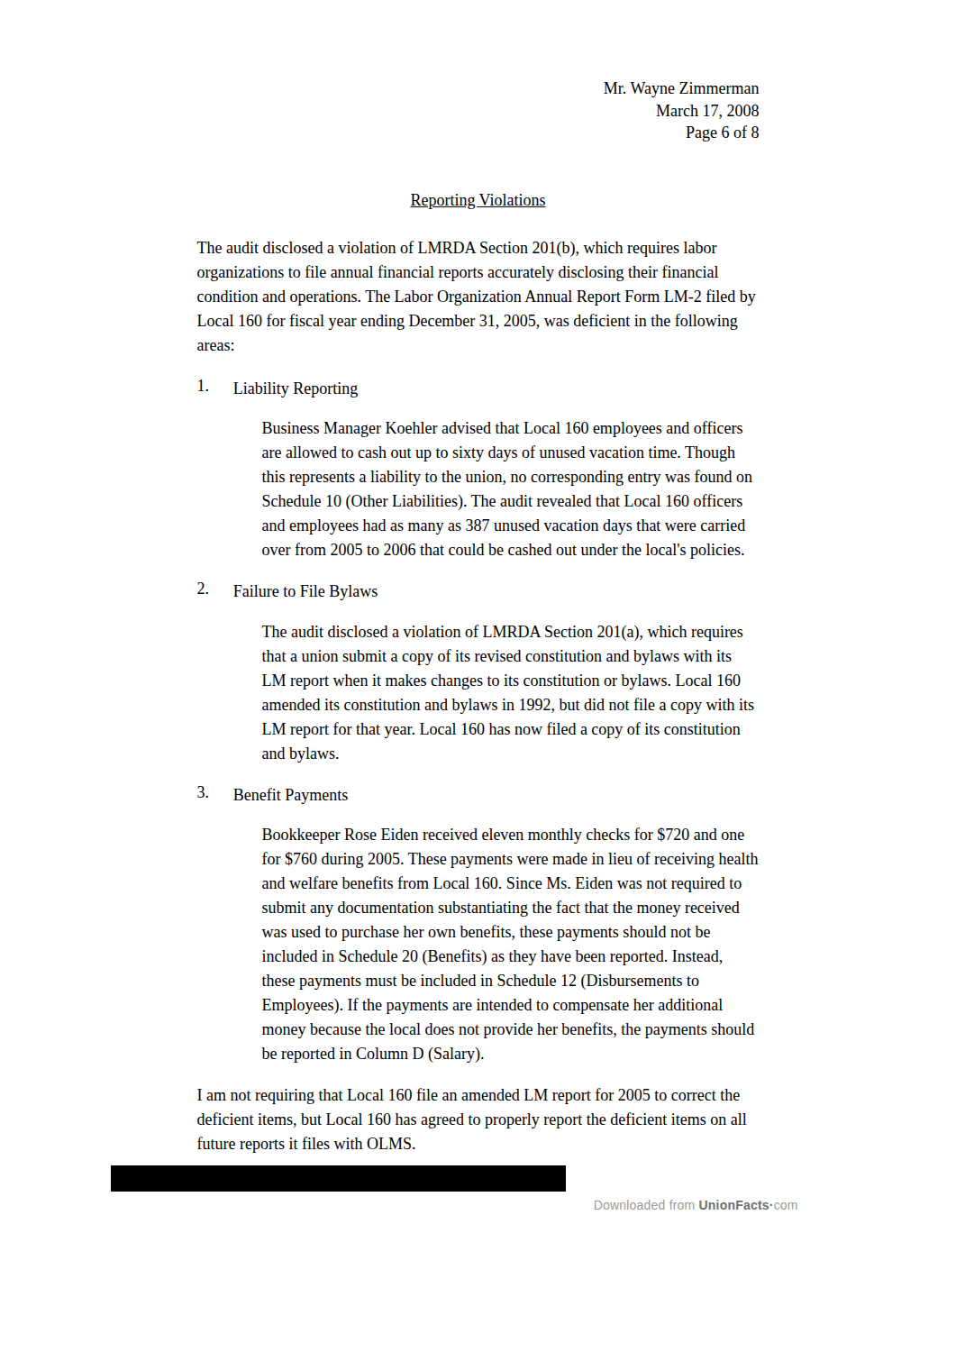Mr. Wayne Zimmerman
March 17, 2008
Page 6 of 8
Reporting Violations
The audit disclosed a violation of LMRDA Section 201(b), which requires labor organizations to file annual financial reports accurately disclosing their financial condition and operations. The Labor Organization Annual Report Form LM-2 filed by Local 160 for fiscal year ending December 31, 2005, was deficient in the following areas:
Liability Reporting
Business Manager Koehler advised that Local 160 employees and officers are allowed to cash out up to sixty days of unused vacation time. Though this represents a liability to the union, no corresponding entry was found on Schedule 10 (Other Liabilities). The audit revealed that Local 160 officers and employees had as many as 387 unused vacation days that were carried over from 2005 to 2006 that could be cashed out under the local's policies.
Failure to File Bylaws
The audit disclosed a violation of LMRDA Section 201(a), which requires that a union submit a copy of its revised constitution and bylaws with its LM report when it makes changes to its constitution or bylaws. Local 160 amended its constitution and bylaws in 1992, but did not file a copy with its LM report for that year. Local 160 has now filed a copy of its constitution and bylaws.
Benefit Payments
Bookkeeper Rose Eiden received eleven monthly checks for $720 and one for $760 during 2005. These payments were made in lieu of receiving health and welfare benefits from Local 160. Since Ms. Eiden was not required to submit any documentation substantiating the fact that the money received was used to purchase her own benefits, these payments should not be included in Schedule 20 (Benefits) as they have been reported. Instead, these payments must be included in Schedule 12 (Disbursements to Employees). If the payments are intended to compensate her additional money because the local does not provide her benefits, the payments should be reported in Column D (Salary).
I am not requiring that Local 160 file an amended LM report for 2005 to correct the deficient items, but Local 160 has agreed to properly report the deficient items on all future reports it files with OLMS.
Downloaded from UnionFacts·com